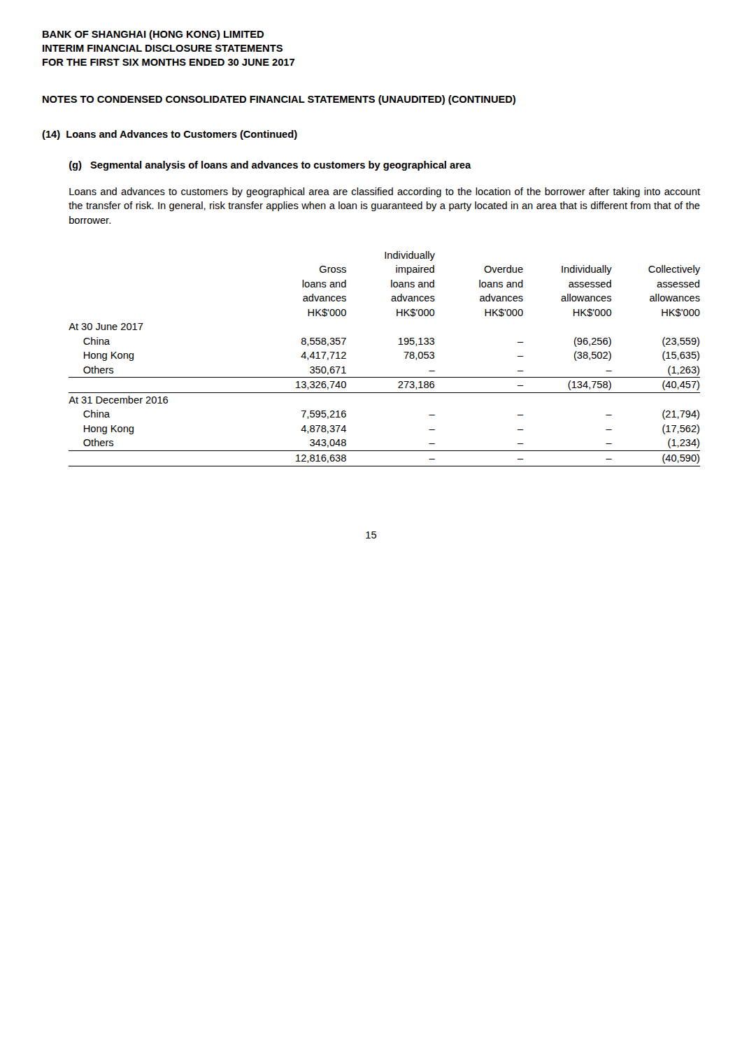Bank of Shanghai (Hong Kong) Limited
Interim Financial Disclosure Statements
For the First Six Months Ended 30 June 2017
Notes to Condensed Consolidated Financial Statements (Unaudited) (Continued)
(14) Loans and Advances to Customers (Continued)
(g) Segmental analysis of loans and advances to customers by geographical area
Loans and advances to customers by geographical area are classified according to the location of the borrower after taking into account the transfer of risk. In general, risk transfer applies when a loan is guaranteed by a party located in an area that is different from that of the borrower.
| | | Individually | | | |
| | Gross | impaired | Overdue | Individually | Collectively |
| | loans and | loans and | loans and | assessed | assessed |
| | advances | advances | advances | allowances | allowances |
| | HK$'000 | HK$'000 | HK$'000 | HK$'000 | HK$'000 |
| At 30 June 2017 | | | | | |
| China | 8,558,357 | 195,133 | – | (96,256) | (23,559) |
| Hong Kong | 4,417,712 | 78,053 | – | (38,502) | (15,635) |
| Others | 350,671 | – | – | – | (1,263) |
| | 13,326,740 | 273,186 | – | (134,758) | (40,457) |
| At 31 December 2016 | | | | | |
| China | 7,595,216 | – | – | – | (21,794) |
| Hong Kong | 4,878,374 | – | – | – | (17,562) |
| Others | 343,048 | – | – | – | (1,234) |
| | 12,816,638 | – | – | – | (40,590) |
15